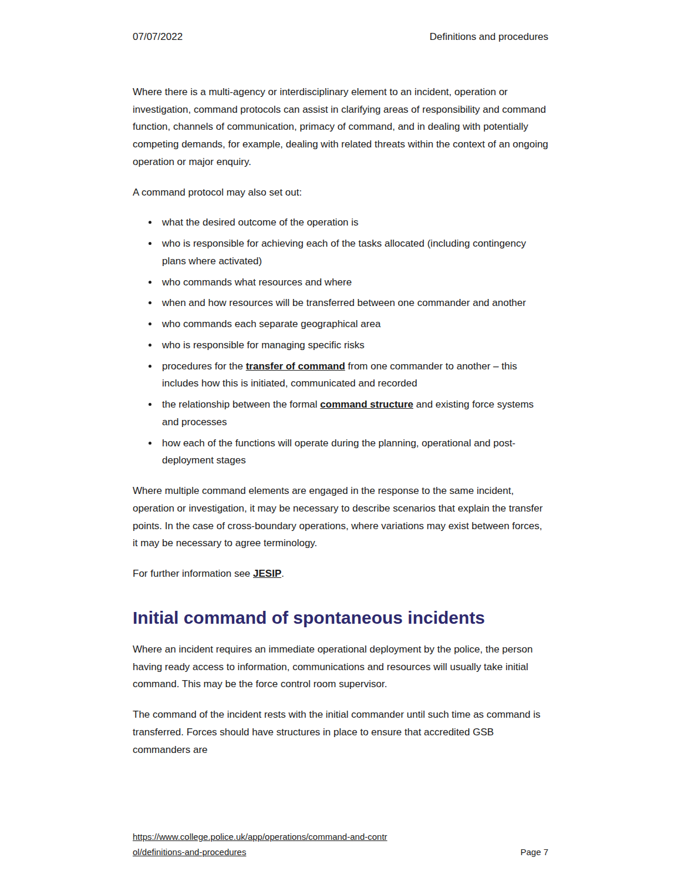07/07/2022
Definitions and procedures
Where there is a multi-agency or interdisciplinary element to an incident, operation or investigation, command protocols can assist in clarifying areas of responsibility and command function, channels of communication, primacy of command, and in dealing with potentially competing demands, for example, dealing with related threats within the context of an ongoing operation or major enquiry.
A command protocol may also set out:
what the desired outcome of the operation is
who is responsible for achieving each of the tasks allocated (including contingency plans where activated)
who commands what resources and where
when and how resources will be transferred between one commander and another
who commands each separate geographical area
who is responsible for managing specific risks
procedures for the transfer of command from one commander to another – this includes how this is initiated, communicated and recorded
the relationship between the formal command structure and existing force systems and processes
how each of the functions will operate during the planning, operational and post-deployment stages
Where multiple command elements are engaged in the response to the same incident, operation or investigation, it may be necessary to describe scenarios that explain the transfer points. In the case of cross-boundary operations, where variations may exist between forces, it may be necessary to agree terminology.
For further information see JESIP.
Initial command of spontaneous incidents
Where an incident requires an immediate operational deployment by the police, the person having ready access to information, communications and resources will usually take initial command. This may be the force control room supervisor.
The command of the incident rests with the initial commander until such time as command is transferred. Forces should have structures in place to ensure that accredited GSB commanders are
https://www.college.police.uk/app/operations/command-and-control/definitions-and-procedures
Page 7